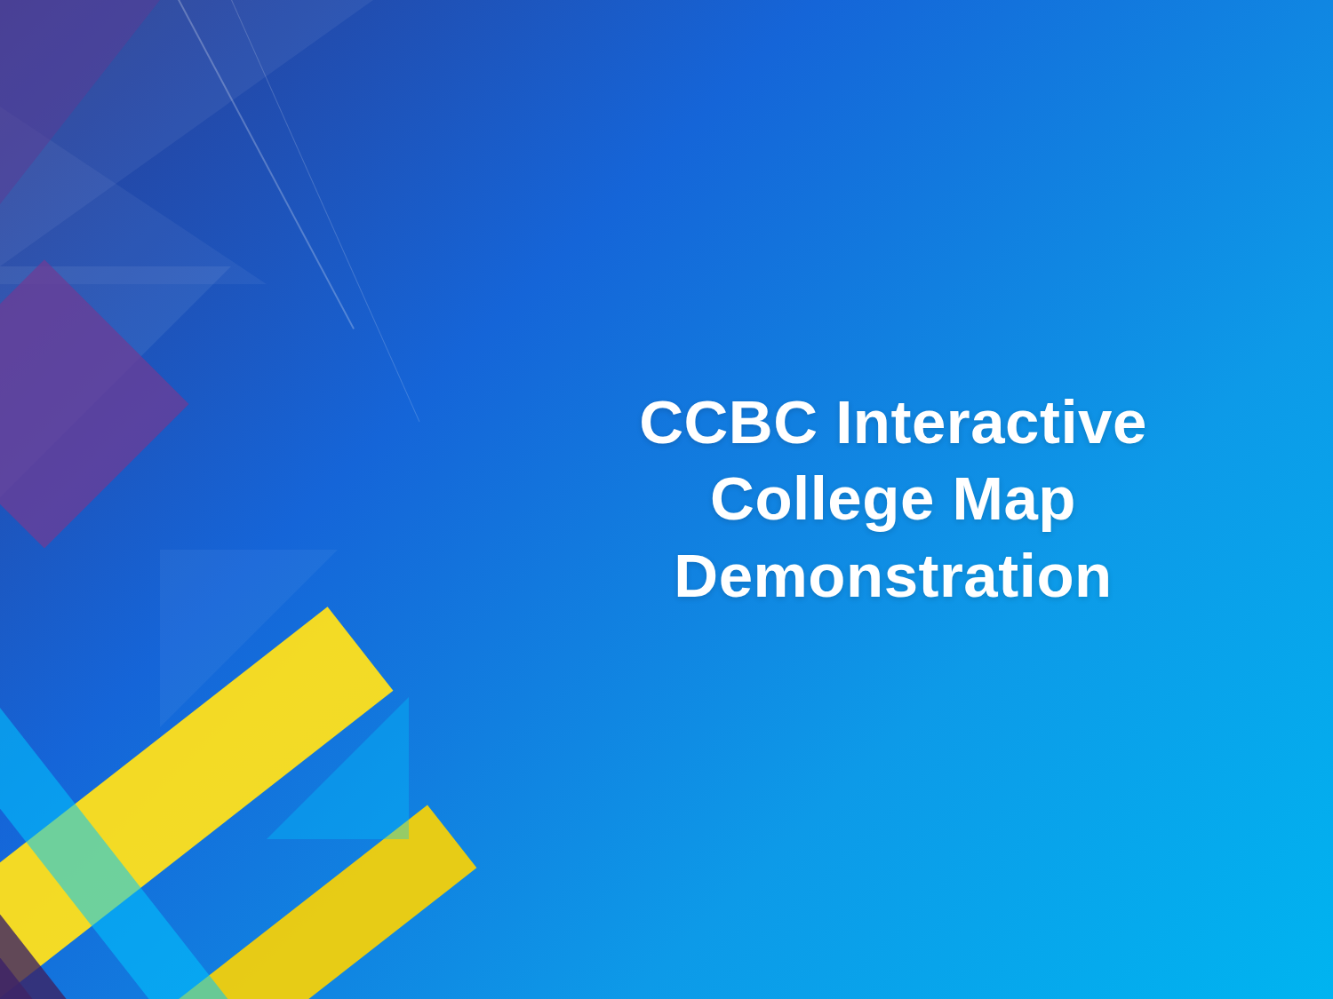CCBC Interactive College Map Demonstration